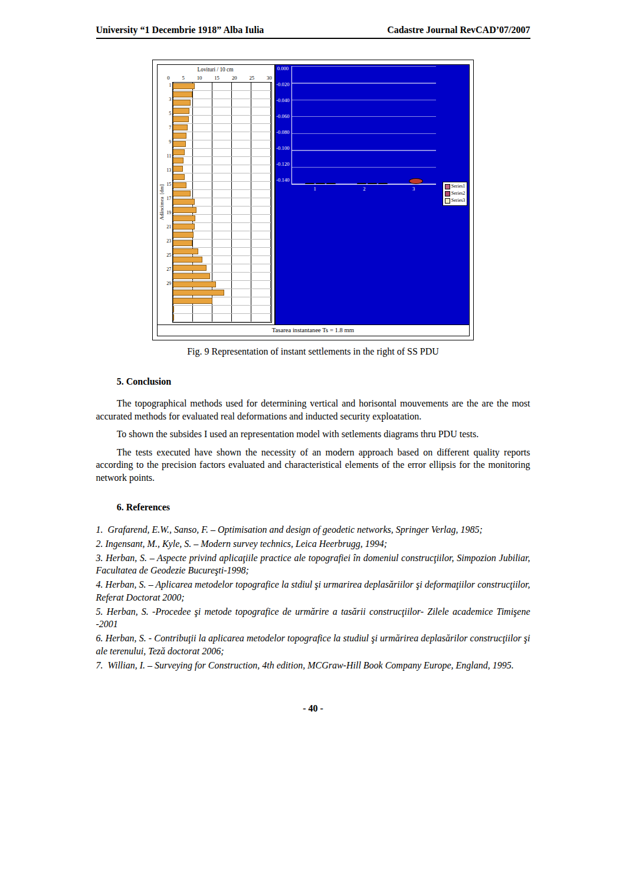University “1 Decembrie 1918” Alba Iulia
Cadastre Journal RevCAD’07/2007
Lovituri / 10 cm
051015202530
Adâncimea [dm]
1
3
5
7
9
11
13
15
17
19
21
23
25
27
29
0.000 -0.020 -0.040 -0.060 -0.080 -0.100 -0.120 -0.140
123
Series1
Series2
Series3
Tasarea instantanee Ts = 1.8 mm
Fig. 9 Representation of instant settlements in the right of SS PDU
5. Conclusion
The topographical methods used for determining vertical and horisontal mouvements are the are the most accurated methods for evaluated real deformations and inducted security exploatation.
To shown the subsides I used an representation model with setlements diagrams thru PDU tests.
The tests executed have shown the necessity of an modern approach based on different quality reports according to the precision factors evaluated and characteristical elements of the error ellipsis for the monitoring network points.
6. References
1. Grafarend, E.W., Sanso, F. – Optimisation and design of geodetic networks, Springer Verlag, 1985;
2. Ingensant, M., Kyle, S. – Modern survey technics, Leica Heerbrugg, 1994;
3. Herban, S. – Aspecte privind aplicaţiile practice ale topografiei în domeniul construcţiilor, Simpozion Jubiliar, Facultatea de Geodezie Bucureşti-1998;
4. Herban, S. – Aplicarea metodelor topografice la stdiul şi urmarirea deplasăriilor şi deformaţiilor construcţiilor, Referat Doctorat 2000;
5. Herban, S. -Procedee şi metode topografice de urmărire a tasării construcţiilor- Zilele academice Timişene -2001
6. Herban, S. - Contribuţii la aplicarea metodelor topografice la studiul şi urmărirea deplasărilor construcţiilor şi ale terenului, Teză doctorat 2006;
7. Willian, I. – Surveying for Construction, 4th edition, MCGraw-Hill Book Company Europe, England, 1995.
- 40 -